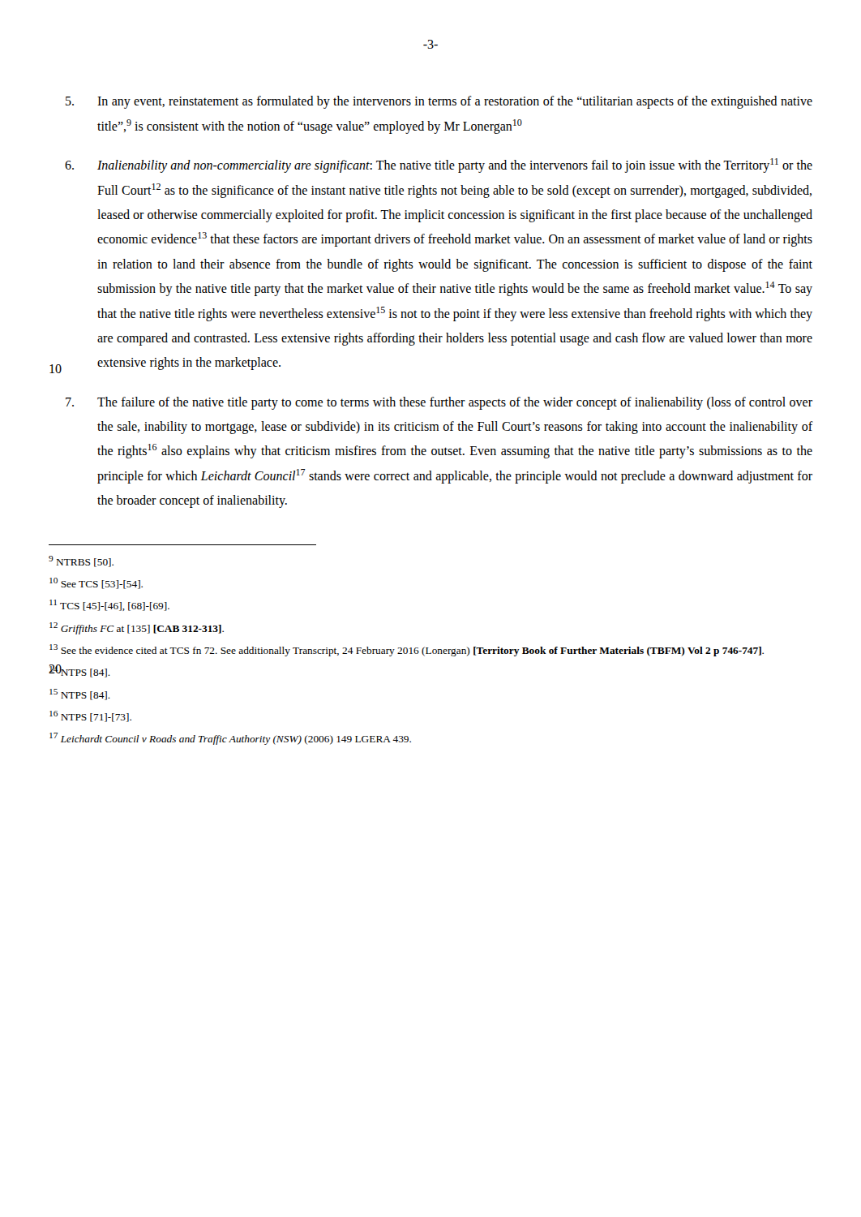-3-
5. In any event, reinstatement as formulated by the intervenors in terms of a restoration of the “utilitarian aspects of the extinguished native title”,9 is consistent with the notion of “usage value” employed by Mr Lonergan10
6. Inalienability and non-commerciality are significant: The native title party and the intervenors fail to join issue with the Territory11 or the Full Court12 as to the significance of the instant native title rights not being able to be sold (except on surrender), mortgaged, subdivided, leased or otherwise commercially exploited for profit. The implicit concession is significant in the first place because of the unchallenged economic evidence13 that these factors are important drivers of freehold market value. On an assessment of market value of land or rights in relation to land their absence from the bundle of rights would be significant. The concession is sufficient to dispose of the faint submission by the native title party that the market value of their native title rights would be the same as freehold market value.14 To say that the native title rights were nevertheless extensive15 is not to the point if they were less extensive than freehold rights with which they are compared and contrasted. Less extensive rights affording their holders less potential usage and cash flow are valued lower than more extensive rights in the marketplace.
7. The failure of the native title party to come to terms with these further aspects of the wider concept of inalienability (loss of control over the sale, inability to mortgage, lease or subdivide) in its criticism of the Full Court’s reasons for taking into account the inalienability of the rights16 also explains why that criticism misfires from the outset. Even assuming that the native title party’s submissions as to the principle for which Leichardt Council17 stands were correct and applicable, the principle would not preclude a downward adjustment for the broader concept of inalienability.
10
20
9 NTRBS [50].
10 See TCS [53]-[54].
11 TCS [45]-[46], [68]-[69].
12 Griffiths FC at [135] [CAB 312-313].
13 See the evidence cited at TCS fn 72. See additionally Transcript, 24 February 2016 (Lonergan) [Territory Book of Further Materials (TBFM) Vol 2 p 746-747].
14 NTPS [84].
15 NTPS [84].
16 NTPS [71]-[73].
17 Leichardt Council v Roads and Traffic Authority (NSW) (2006) 149 LGERA 439.